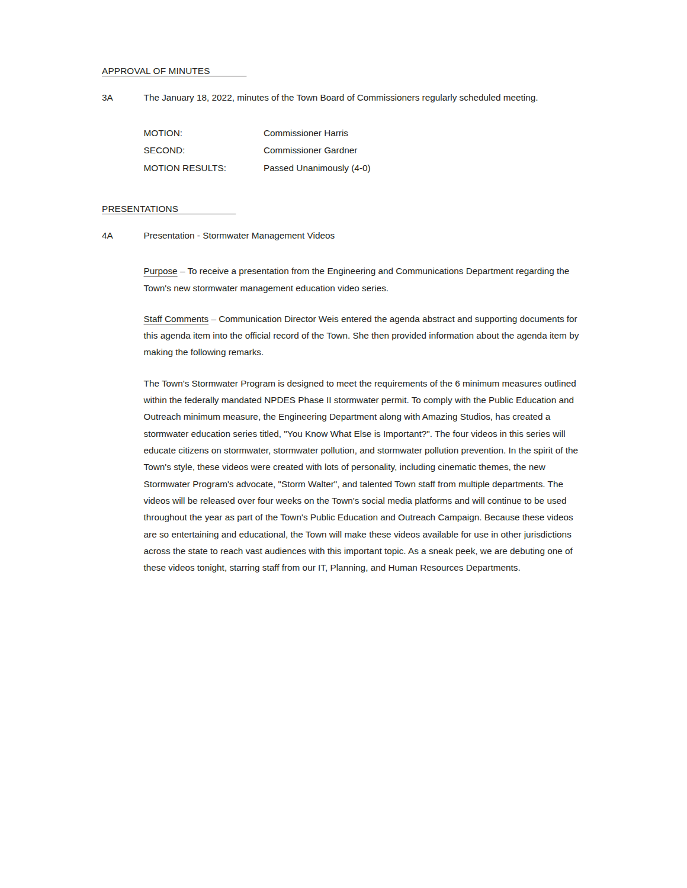APPROVAL OF MINUTES
3A
The January 18, 2022, minutes of the Town Board of Commissioners regularly scheduled meeting.
| MOTION: | Commissioner Harris |
| SECOND: | Commissioner Gardner |
| MOTION RESULTS: | Passed Unanimously (4-0) |
PRESENTATIONS
4A
Presentation - Stormwater Management Videos
Purpose – To receive a presentation from the Engineering and Communications Department regarding the Town's new stormwater management education video series.
Staff Comments – Communication Director Weis entered the agenda abstract and supporting documents for this agenda item into the official record of the Town. She then provided information about the agenda item by making the following remarks.
The Town's Stormwater Program is designed to meet the requirements of the 6 minimum measures outlined within the federally mandated NPDES Phase II stormwater permit. To comply with the Public Education and Outreach minimum measure, the Engineering Department along with Amazing Studios, has created a stormwater education series titled, "You Know What Else is Important?". The four videos in this series will educate citizens on stormwater, stormwater pollution, and stormwater pollution prevention. In the spirit of the Town's style, these videos were created with lots of personality, including cinematic themes, the new Stormwater Program's advocate, "Storm Walter", and talented Town staff from multiple departments. The videos will be released over four weeks on the Town's social media platforms and will continue to be used throughout the year as part of the Town's Public Education and Outreach Campaign. Because these videos are so entertaining and educational, the Town will make these videos available for use in other jurisdictions across the state to reach vast audiences with this important topic. As a sneak peek, we are debuting one of these videos tonight, starring staff from our IT, Planning, and Human Resources Departments.